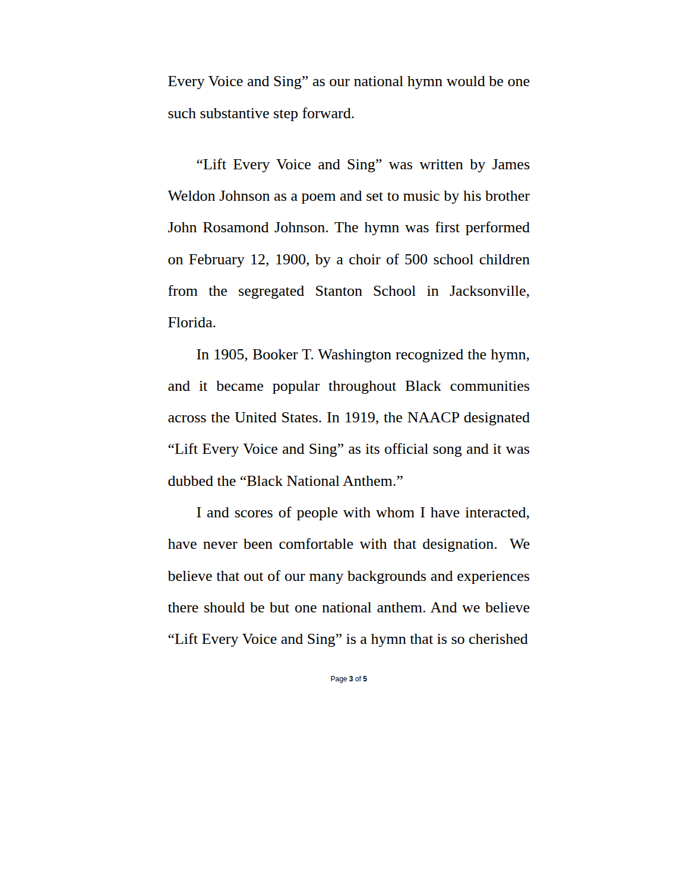Every Voice and Sing” as our national hymn would be one such substantive step forward.
“Lift Every Voice and Sing” was written by James Weldon Johnson as a poem and set to music by his brother John Rosamond Johnson. The hymn was first performed on February 12, 1900, by a choir of 500 school children from the segregated Stanton School in Jacksonville, Florida.
In 1905, Booker T. Washington recognized the hymn, and it became popular throughout Black communities across the United States. In 1919, the NAACP designated “Lift Every Voice and Sing” as its official song and it was dubbed the “Black National Anthem.”
I and scores of people with whom I have interacted, have never been comfortable with that designation. We believe that out of our many backgrounds and experiences there should be but one national anthem. And we believe “Lift Every Voice and Sing” is a hymn that is so cherished
Page 3 of 5